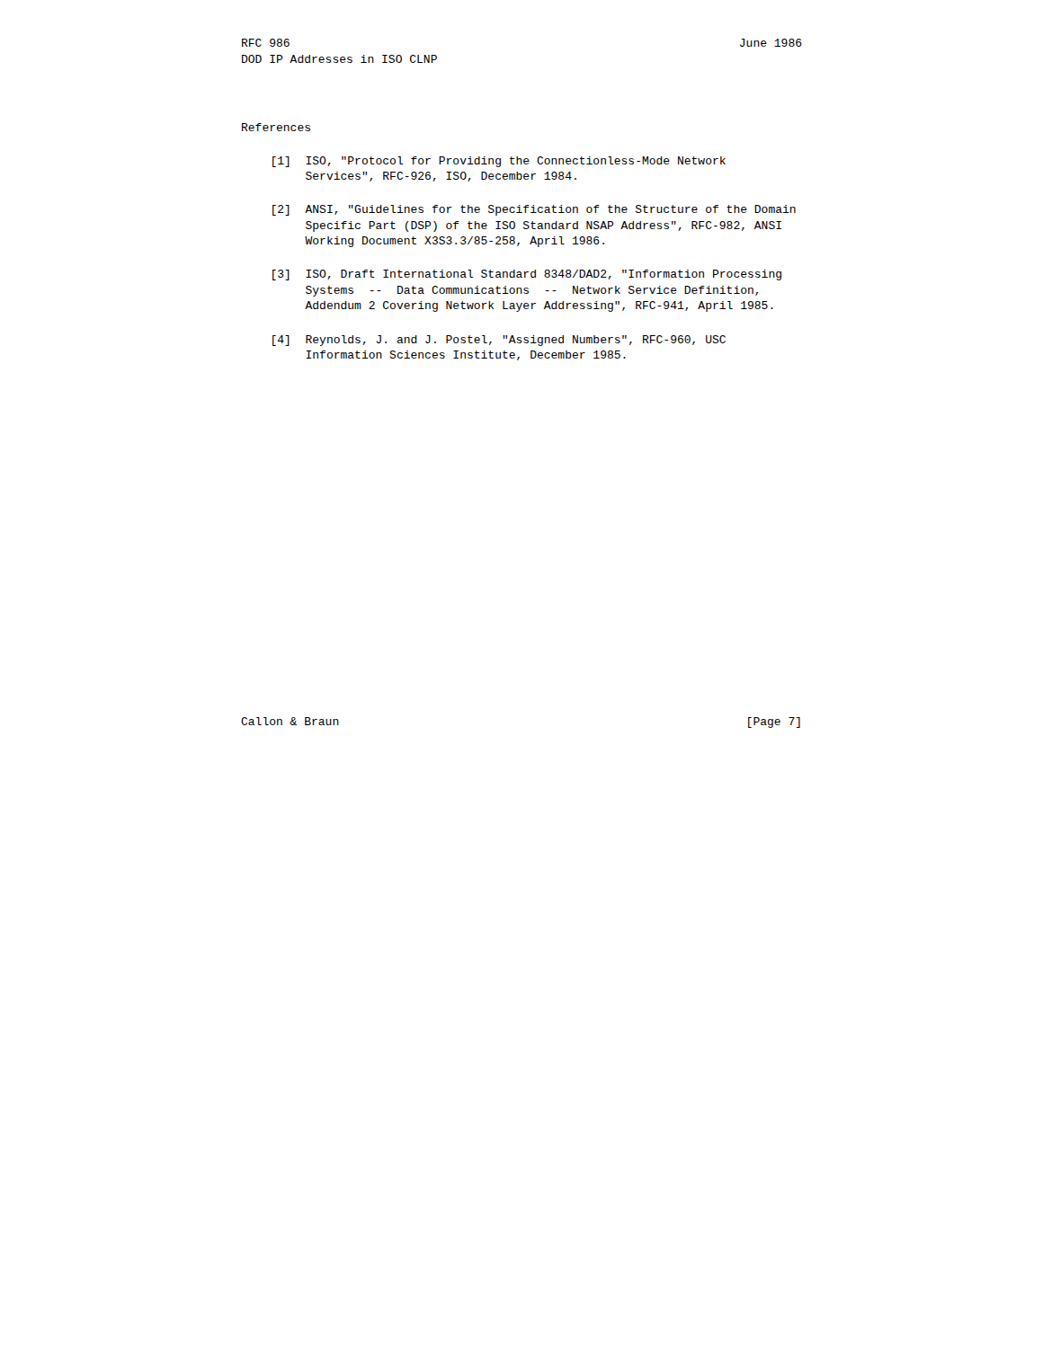RFC 986
DOD IP Addresses in ISO CLNP
June 1986
References
[1] ISO, "Protocol for Providing the Connectionless-Mode Network Services", RFC-926, ISO, December 1984.
[2] ANSI, "Guidelines for the Specification of the Structure of the Domain Specific Part (DSP) of the ISO Standard NSAP Address", RFC-982, ANSI Working Document X3S3.3/85-258, April 1986.
[3] ISO, Draft International Standard 8348/DAD2, "Information Processing Systems -- Data Communications -- Network Service Definition, Addendum 2 Covering Network Layer Addressing", RFC-941, April 1985.
[4] Reynolds, J. and J. Postel, "Assigned Numbers", RFC-960, USC Information Sciences Institute, December 1985.
Callon & Braun
[Page 7]